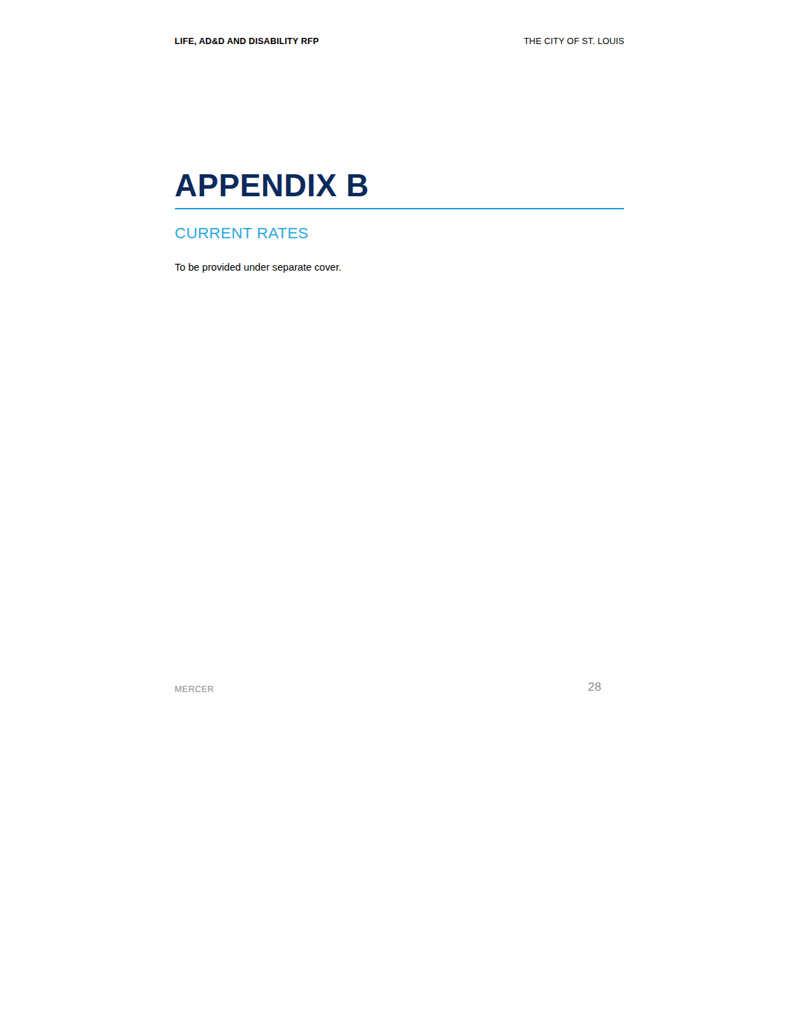LIFE, AD&D AND DISABILITY RFP THE CITY OF ST. LOUIS
APPENDIX B
CURRENT RATES
To be provided under separate cover.
MERCER 28